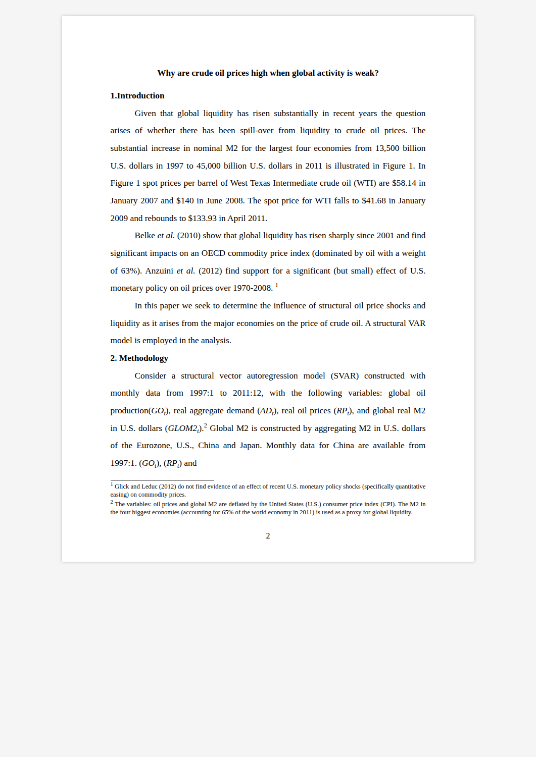Why are crude oil prices high when global activity is weak?
1.Introduction
Given that global liquidity has risen substantially in recent years the question arises of whether there has been spill-over from liquidity to crude oil prices. The substantial increase in nominal M2 for the largest four economies from 13,500 billion U.S. dollars in 1997 to 45,000 billion U.S. dollars in 2011 is illustrated in Figure 1. In Figure 1 spot prices per barrel of West Texas Intermediate crude oil (WTI) are $58.14 in January 2007 and $140 in June 2008. The spot price for WTI falls to $41.68 in January 2009 and rebounds to $133.93 in April 2011.
Belke et al. (2010) show that global liquidity has risen sharply since 2001 and find significant impacts on an OECD commodity price index (dominated by oil with a weight of 63%). Anzuini et al. (2012) find support for a significant (but small) effect of U.S. monetary policy on oil prices over 1970-2008. 1
In this paper we seek to determine the influence of structural oil price shocks and liquidity as it arises from the major economies on the price of crude oil. A structural VAR model is employed in the analysis.
2. Methodology
Consider a structural vector autoregression model (SVAR) constructed with monthly data from 1997:1 to 2011:12, with the following variables: global oil production(GOt), real aggregate demand (ADt), real oil prices (RPt), and global real M2 in U.S. dollars (GLOM2t).2 Global M2 is constructed by aggregating M2 in U.S. dollars of the Eurozone, U.S., China and Japan. Monthly data for China are available from 1997:1. (GOt), (RPt) and
1 Glick and Leduc (2012) do not find evidence of an effect of recent U.S. monetary policy shocks (specifically quantitative easing) on commodity prices.
2 The variables: oil prices and global M2 are deflated by the United States (U.S.) consumer price index (CPI). The M2 in the four biggest economies (accounting for 65% of the world economy in 2011) is used as a proxy for global liquidity.
2